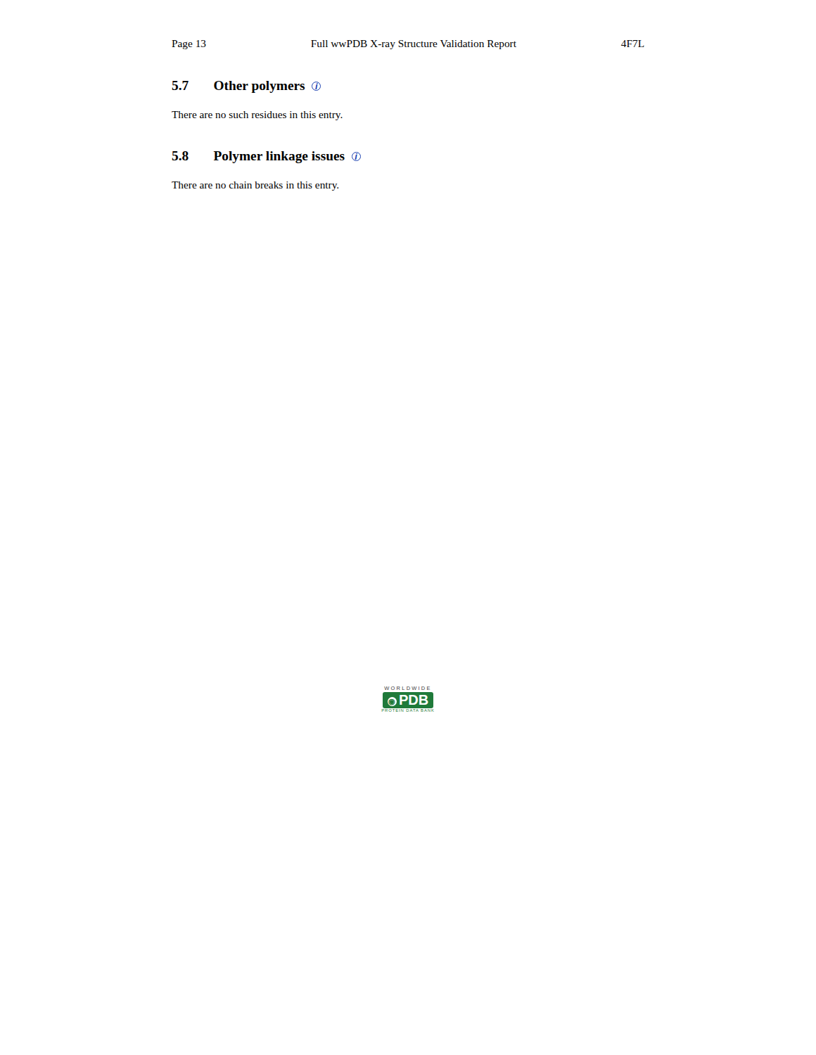Page 13
Full wwPDB X-ray Structure Validation Report
4F7L
5.7 Other polymersi
There are no such residues in this entry.
5.8 Polymer linkage issuesi
There are no chain breaks in this entry.
WORLDWIDE
◉PDB
PROTEIN DATA BANK